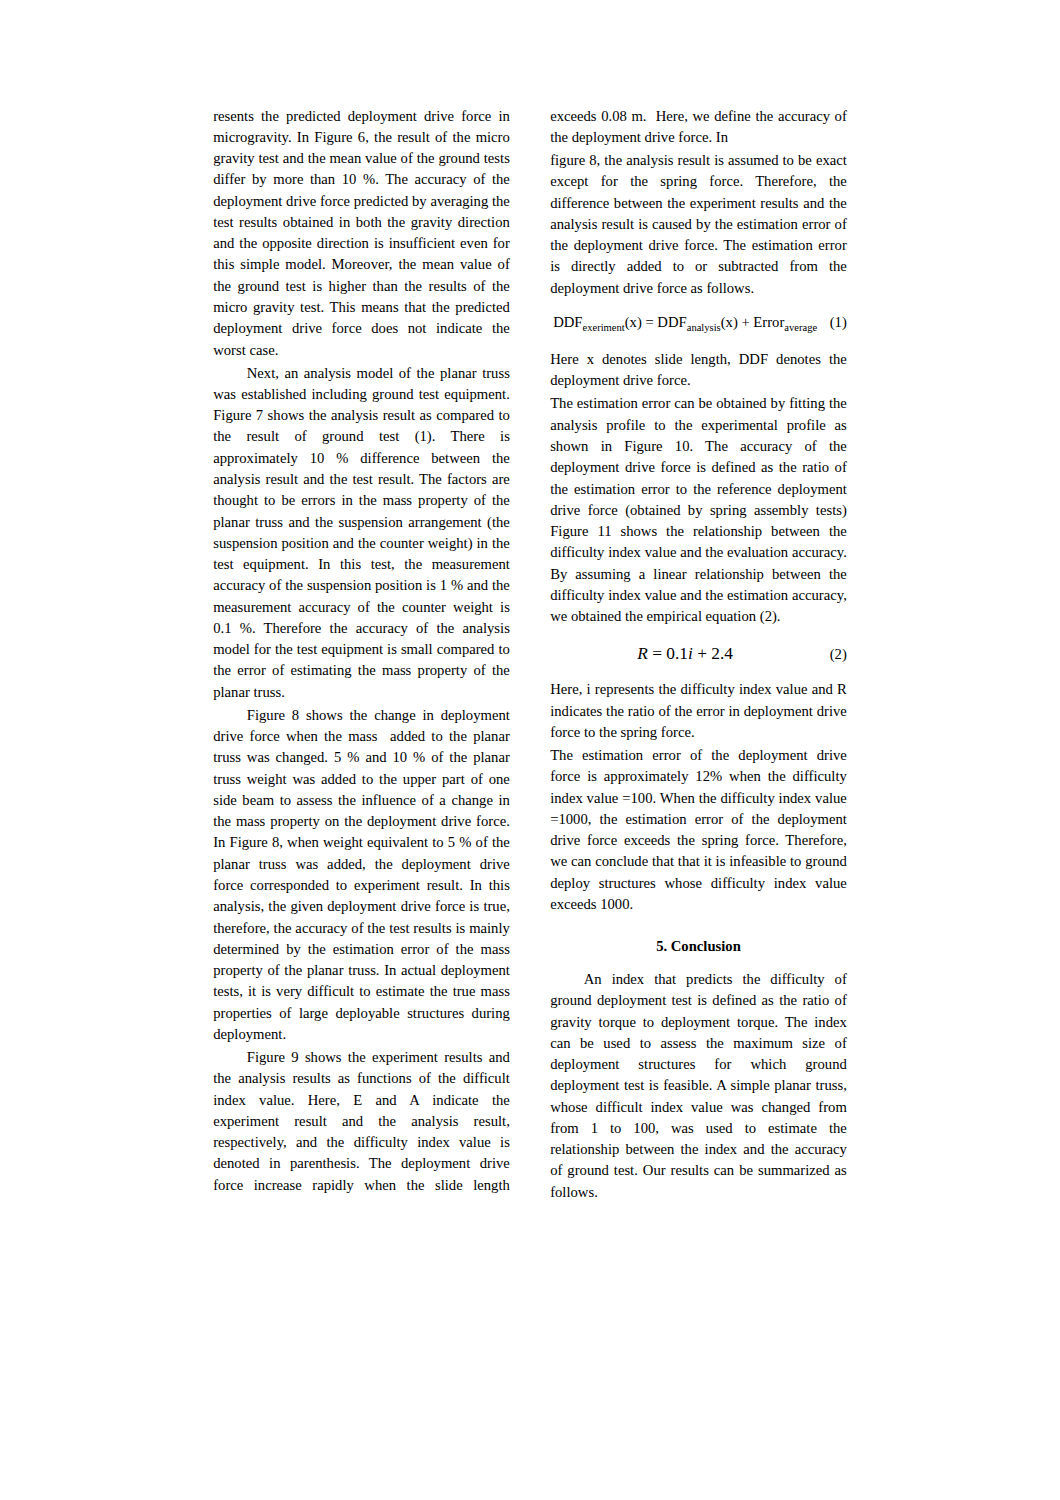resents the predicted deployment drive force in microgravity. In Figure 6, the result of the micro gravity test and the mean value of the ground tests differ by more than 10 %. The accuracy of the deployment drive force predicted by averaging the test results obtained in both the gravity direction and the opposite direction is insufficient even for this simple model. Moreover, the mean value of the ground test is higher than the results of the micro gravity test. This means that the predicted deployment drive force does not indicate the worst case.
Next, an analysis model of the planar truss was established including ground test equipment. Figure 7 shows the analysis result as compared to the result of ground test (1). There is approximately 10 % difference between the analysis result and the test result. The factors are thought to be errors in the mass property of the planar truss and the suspension arrangement (the suspension position and the counter weight) in the test equipment. In this test, the measurement accuracy of the suspension position is 1 % and the measurement accuracy of the counter weight is 0.1 %. Therefore the accuracy of the analysis model for the test equipment is small compared to the error of estimating the mass property of the planar truss.
Figure 8 shows the change in deployment drive force when the mass added to the planar truss was changed. 5 % and 10 % of the planar truss weight was added to the upper part of one side beam to assess the influence of a change in the mass property on the deployment drive force. In Figure 8, when weight equivalent to 5 % of the planar truss was added, the deployment drive force corresponded to experiment result. In this analysis, the given deployment drive force is true, therefore, the accuracy of the test results is mainly determined by the estimation error of the mass property of the planar truss. In actual deployment tests, it is very difficult to estimate the true mass properties of large deployable structures during deployment.
Figure 9 shows the experiment results and the analysis results as functions of the difficult index value. Here, E and A indicate the experiment result and the analysis result, respectively, and the difficulty index value is denoted in parenthesis. The deployment drive force increase rapidly when the slide length exceeds 0.08 m. Here, we define the accuracy of the deployment drive force. In
figure 8, the analysis result is assumed to be exact except for the spring force. Therefore, the difference between the experiment results and the analysis result is caused by the estimation error of the deployment drive force. The estimation error is directly added to or subtracted from the deployment drive force as follows.
DDFexeriment(x) = DDFanalysis(x) + Erroraverage
(1)
Here x denotes slide length, DDF denotes the deployment drive force.
The estimation error can be obtained by fitting the analysis profile to the experimental profile as shown in Figure 10. The accuracy of the deployment drive force is defined as the ratio of the estimation error to the reference deployment drive force (obtained by spring assembly tests) Figure 11 shows the relationship between the difficulty index value and the evaluation accuracy. By assuming a linear relationship between the difficulty index value and the estimation accuracy, we obtained the empirical equation (2).
R = 0.1i + 2.4
(2)
Here, i represents the difficulty index value and R indicates the ratio of the error in deployment drive force to the spring force.
The estimation error of the deployment drive force is approximately 12% when the difficulty index value =100. When the difficulty index value =1000, the estimation error of the deployment drive force exceeds the spring force. Therefore, we can conclude that that it is infeasible to ground deploy structures whose difficulty index value exceeds 1000.
5. Conclusion
An index that predicts the difficulty of ground deployment test is defined as the ratio of gravity torque to deployment torque. The index can be used to assess the maximum size of deployment structures for which ground deployment test is feasible. A simple planar truss, whose difficult index value was changed from from 1 to 100, was used to estimate the relationship between the index and the accuracy of ground test. Our results can be summarized as follows.